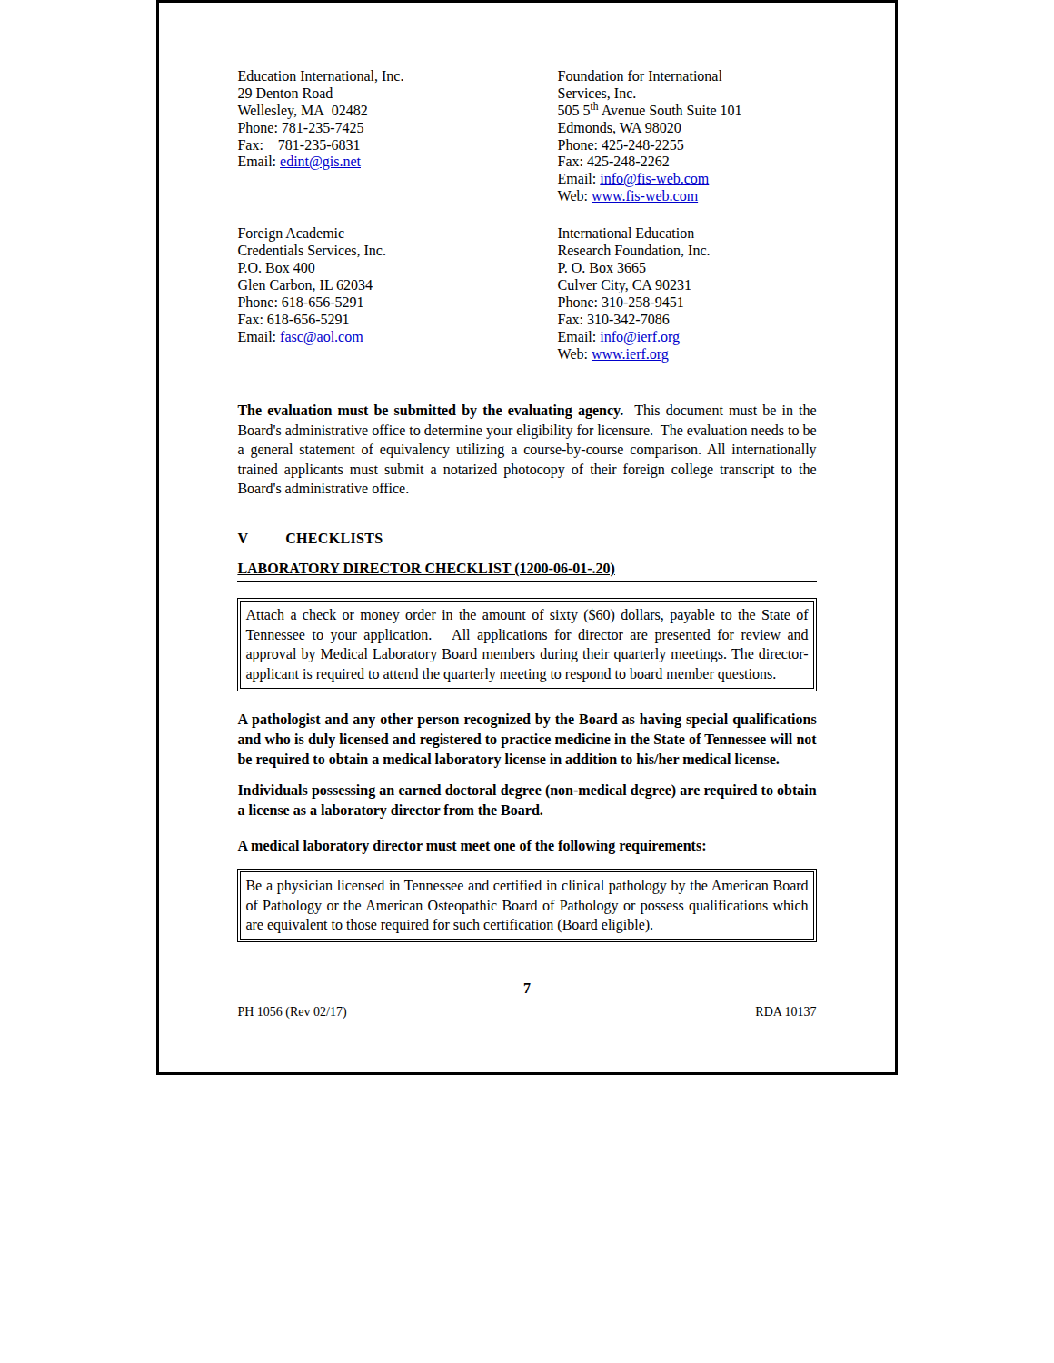| Education International, Inc. 29 Denton Road Wellesley, MA 02482 Phone: 781-235-7425 Fax: 781-235-6831 Email: edint@gis.net | Foundation for International Services, Inc. 505 5 th Avenue South Suite 101 Edmonds, WA 98020 Phone: 425-248-2255 Fax: 425-248-2262 Email: info@fis-web.com Web: www.fis-web.com |
| Foreign Academic Credentials Services, Inc. P.O. Box 400 Glen Carbon, IL 62034 Phone: 618-656-5291 Fax: 618-656-5291 Email: fasc@aol.com | International Education Research Foundation, Inc. P. O. Box 3665 Culver City, CA 90231 Phone: 310-258-9451 Fax: 310-342-7086 Email: info@ierf.org Web: www.ierf.org |
The evaluation must be submitted by the evaluating agency. This document must be in the Board's administrative office to determine your eligibility for licensure. The evaluation needs to be a general statement of equivalency utilizing a course-by-course comparison. All internationally trained applicants must submit a notarized photocopy of their foreign college transcript to the Board's administrative office.
VCHECKLISTS
LABORATORY DIRECTOR CHECKLIST (1200-06-01-.20)
Attach a check or money order in the amount of sixty ($60) dollars, payable to the State of Tennessee to your application. All applications for director are presented for review and approval by Medical Laboratory Board members during their quarterly meetings. The director-applicant is required to attend the quarterly meeting to respond to board member questions.
A pathologist and any other person recognized by the Board as having special qualifications and who is duly licensed and registered to practice medicine in the State of Tennessee will not be required to obtain a medical laboratory license in addition to his/her medical license.
Individuals possessing an earned doctoral degree (non-medical degree) are required to obtain a license as a laboratory director from the Board.
A medical laboratory director must meet one of the following requirements:
Be a physician licensed in Tennessee and certified in clinical pathology by the American Board of Pathology or the American Osteopathic Board of Pathology or possess qualifications which are equivalent to those required for such certification (Board eligible).
7
PH 1056 (Rev 02/17) RDA 10137